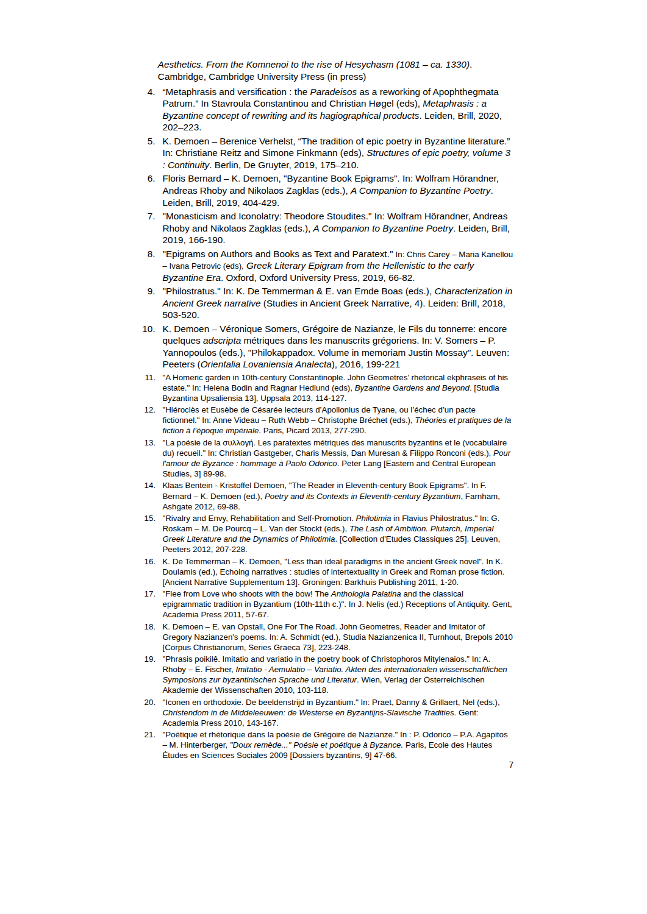Aesthetics. From the Komnenoi to the rise of Hesychasm (1081 – ca. 1330). Cambridge, Cambridge University Press (in press)
“Metaphrasis and versification : the Paradeisos as a reworking of Apophthegmata Patrum.” In Stavroula Constantinou and Christian Høgel (eds), Metaphrasis : a Byzantine concept of rewriting and its hagiographical products. Leiden, Brill, 2020, 202–223.
K. Demoen – Berenice Verhelst, “The tradition of epic poetry in Byzantine literature.” In: Christiane Reitz and Simone Finkmann (eds), Structures of epic poetry, volume 3 : Continuity. Berlin, De Gruyter, 2019, 175–210.
Floris Bernard – K. Demoen, "Byzantine Book Epigrams". In: Wolfram Hörandner, Andreas Rhoby and Nikolaos Zagklas (eds.), A Companion to Byzantine Poetry. Leiden, Brill, 2019, 404-429.
"Monasticism and Iconolatry: Theodore Stoudites." In: Wolfram Hörandner, Andreas Rhoby and Nikolaos Zagklas (eds.), A Companion to Byzantine Poetry. Leiden, Brill, 2019, 166-190.
"Epigrams on Authors and Books as Text and Paratext." In: Chris Carey – Maria Kanellou – Ivana Petrovic (eds), Greek Literary Epigram from the Hellenistic to the early Byzantine Era. Oxford, Oxford University Press, 2019, 66-82.
"Philostratus." In: K. De Temmerman & E. van Emde Boas (eds.), Characterization in Ancient Greek narrative (Studies in Ancient Greek Narrative, 4). Leiden: Brill, 2018, 503-520.
K. Demoen – Véronique Somers, Grégoire de Nazianze, le Fils du tonnerre: encore quelques adscripta métriques dans les manuscrits grégoriens. In: V. Somers – P. Yannopoulos (eds.), "Philokappadox. Volume in memoriam Justin Mossay". Leuven: Peeters (Orientalia Lovaniensia Analecta), 2016, 199-221
"A Homeric garden in 10th-century Constantinople. John Geometres’ rhetorical ekphraseis of his estate." In: Helena Bodin and Ragnar Hedlund (eds), Byzantine Gardens and Beyond. [Studia Byzantina Upsaliensia 13], Uppsala 2013, 114-127.
"Hiéroclès et Eusèbe de Césarée lecteurs d’Apollonius de Tyane, ou l’échec d’un pacte fictionnel." In: Anne Videau – Ruth Webb – Christophe Bréchet (eds.), Théories et pratiques de la fiction à l’époque impériale. Paris, Picard 2013, 277-290.
"La poésie de la συλλογή. Les paratextes métriques des manuscrits byzantins et le (vocabulaire du) recueil." In: Christian Gastgeber, Charis Messis, Dan Muresan & Filippo Ronconi (eds.), Pour l'amour de Byzance : hommage à Paolo Odorico. Peter Lang [Eastern and Central European Studies, 3] 89-98.
Klaas Bentein - Kristoffel Demoen, "The Reader in Eleventh-century Book Epigrams". In F. Bernard – K. Demoen (ed.), Poetry and its Contexts in Eleventh-century Byzantium, Farnham, Ashgate 2012, 69-88.
"Rivalry and Envy, Rehabilitation and Self-Promotion. Philotimia in Flavius Philostratus." In: G. Roskam – M. De Pourcq – L. Van der Stockt (eds.), The Lash of Ambition. Plutarch, Imperial Greek Literature and the Dynamics of Philotimia. [Collection d'Etudes Classiques 25]. Leuven, Peeters 2012, 207-228.
K. De Temmerman – K. Demoen, "Less than ideal paradigms in the ancient Greek novel". In K. Doulamis (ed.), Echoing narratives : studies of intertextuality in Greek and Roman prose fiction. [Ancient Narrative Supplementum 13]. Groningen: Barkhuis Publishing 2011, 1-20.
"Flee from Love who shoots with the bow! The Anthologia Palatina and the classical epigrammatic tradition in Byzantium (10th-11th c.)". In J. Nelis (ed.) Receptions of Antiquity. Gent, Academia Press 2011, 57-67.
K. Demoen – E. van Opstall, One For The Road. John Geometres, Reader and Imitator of Gregory Nazianzen's poems. In: A. Schmidt (ed.), Studia Nazianzenica II, Turnhout, Brepols 2010 [Corpus Christianorum, Series Graeca 73], 223-248.
"Phrasis poikilê. Imitatio and variatio in the poetry book of Christophoros Mitylenaios." In: A. Rhoby – E. Fischer, Imitatio - Aemulatio – Variatio. Akten des internationalen wissenschaftlichen Symposions zur byzantinischen Sprache und Literatur. Wien, Verlag der Österreichischen Akademie der Wissenschaften 2010, 103-118.
"Iconen en orthodoxie. De beeldenstrijd in Byzantium." In: Praet, Danny & Grillaert, Nel (eds.), Christendom in de Middeleeuwen: de Westerse en Byzantijns-Slavische Tradities. Gent: Academia Press 2010, 143-167.
"Poétique et rhétorique dans la poésie de Grégoire de Nazianze." In : P. Odorico – P.A. Agapitos – M. Hinterberger, "Doux remède..." Poésie et poétique à Byzance. Paris, Ecole des Hautes Études en Sciences Sociales 2009 [Dossiers byzantins, 9] 47-66.
7